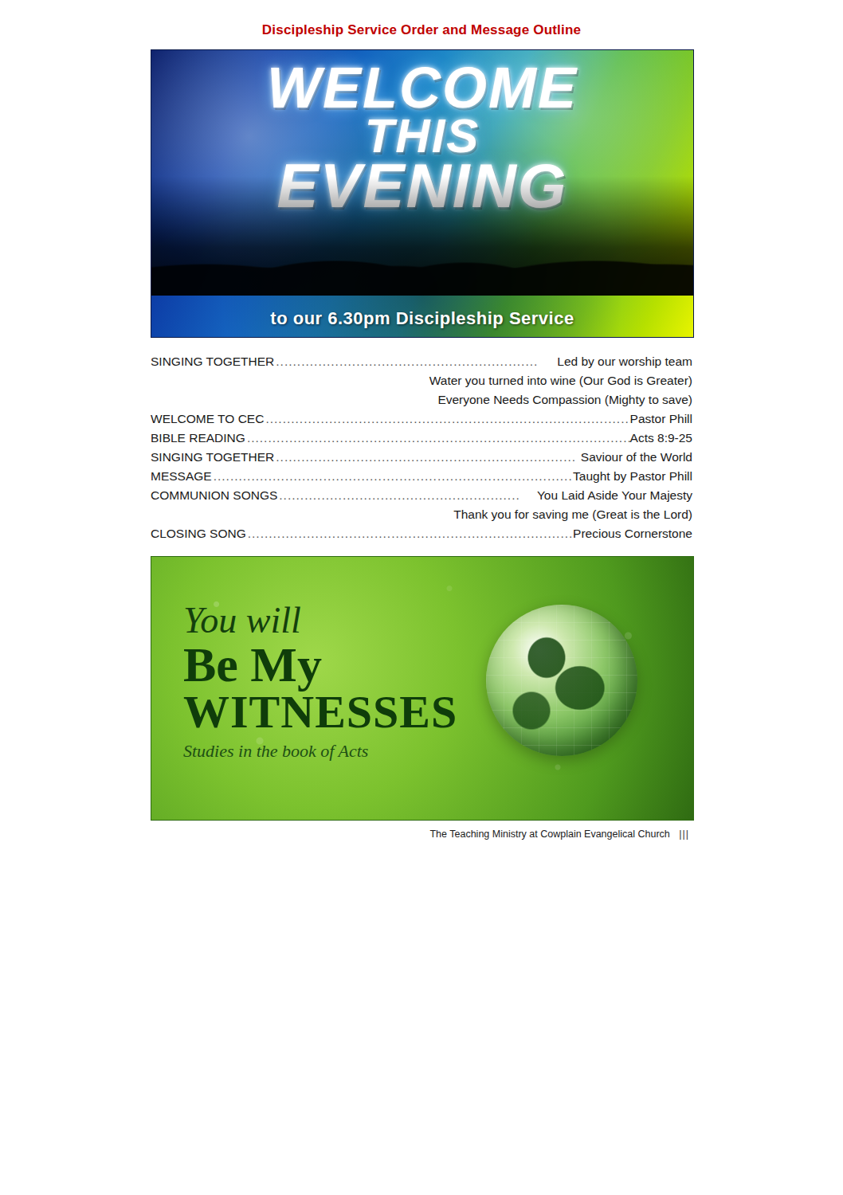Discipleship Service Order and Message Outline
WELCOME
THIS
EVENING
to our 6.30pm Discipleship Service
Singing together .............................................................. Led by our worship team
Water you turned into wine (Our God is Greater)
Everyone Needs Compassion (Mighty to save)
Welcome to CEC ......................................................................................... Pastor Phill
Bible reading ............................................................................................. Acts 8:9-25
Singing together ....................................................................... Saviour of the World
Message ....................................................................................... Taught by Pastor Phill
Communion songs ......................................................... You Laid Aside Your Majesty
Thank you for saving me (Great is the Lord)
Closing song .............................................................................. Precious Cornerstone
You will
Be My
WITNESSES
Studies in the book of Acts
The Teaching Ministry at Cowplain Evangelical Church |||